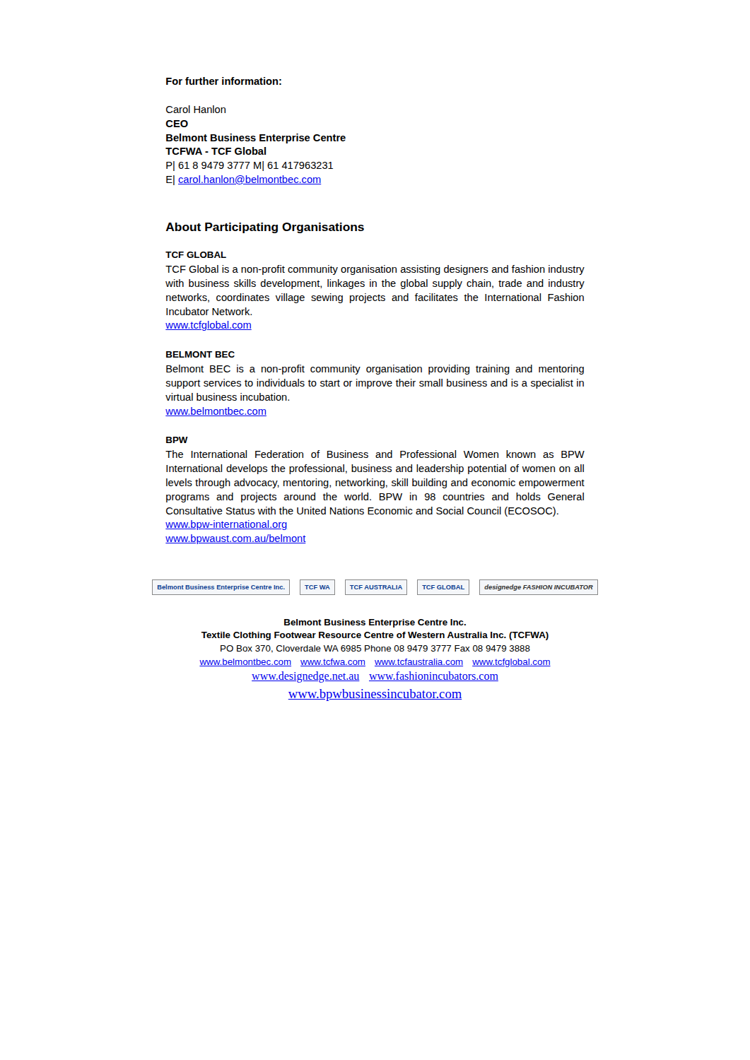For further information:
Carol Hanlon
CEO
Belmont Business Enterprise Centre
TCFWA - TCF Global
P| 61 8 9479 3777 M| 61 417963231
E| carol.hanlon@belmontbec.com
About Participating Organisations
TCF GLOBAL
TCF Global is a non-profit community organisation assisting designers and fashion industry with business skills development, linkages in the global supply chain, trade and industry networks, coordinates village sewing projects and facilitates the International Fashion Incubator Network.
www.tcfglobal.com
BELMONT BEC
Belmont BEC is a non-profit community organisation providing training and mentoring support services to individuals to start or improve their small business and is a specialist in virtual business incubation.
www.belmontbec.com
BPW
The International Federation of Business and Professional Women known as BPW International develops the professional, business and leadership potential of women on all levels through advocacy, mentoring, networking, skill building and economic empowerment programs and projects around the world. BPW in 98 countries and holds General Consultative Status with the United Nations Economic and Social Council (ECOSOC).
www.bpw-international.org
www.bpwaust.com.au/belmont
Belmont Business Enterprise Centre Inc. TCF WA TCF AUSTRALIA TCF GLOBAL designedge FASHION INCUBATOR
Belmont Business Enterprise Centre Inc.
Textile Clothing Footwear Resource Centre of Western Australia Inc. (TCFWA)
PO Box 370, Cloverdale WA 6985 Phone 08 9479 3777 Fax 08 9479 3888
www.belmontbec.com www.tcfwa.com www.tcfaustralia.com www.tcfglobal.com
www.designedge.net.au www.fashionincubators.com
www.bpwbusinessincubator.com